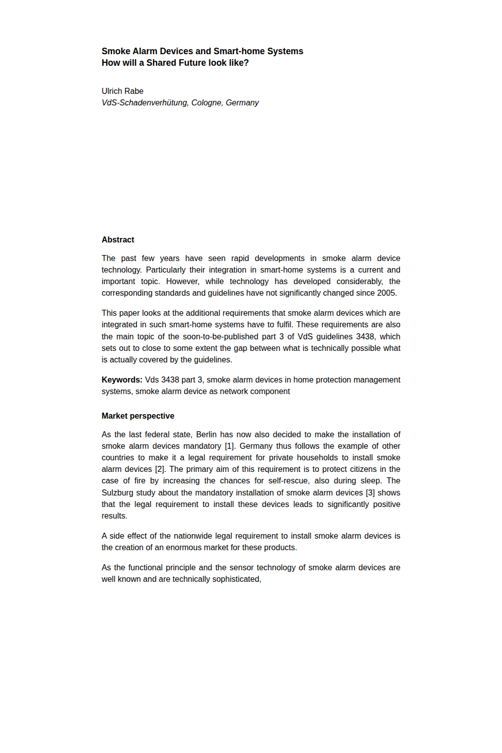Smoke Alarm Devices and Smart-home Systems
How will a Shared Future look like?
Ulrich Rabe
VdS-Schadenverhütung, Cologne, Germany
Abstract
The past few years have seen rapid developments in smoke alarm device technology. Particularly their integration in smart-home systems is a current and important topic. However, while technology has developed considerably, the corresponding standards and guidelines have not significantly changed since 2005.
This paper looks at the additional requirements that smoke alarm devices which are integrated in such smart-home systems have to fulfil. These requirements are also the main topic of the soon-to-be-published part 3 of VdS guidelines 3438, which sets out to close to some extent the gap between what is technically possible what is actually covered by the guidelines.
Keywords: Vds 3438 part 3, smoke alarm devices in home protection management systems, smoke alarm device as network component
Market perspective
As the last federal state, Berlin has now also decided to make the installation of smoke alarm devices mandatory [1]. Germany thus follows the example of other countries to make it a legal requirement for private households to install smoke alarm devices [2]. The primary aim of this requirement is to protect citizens in the case of fire by increasing the chances for self-rescue, also during sleep. The Sulzburg study about the mandatory installation of smoke alarm devices [3] shows that the legal requirement to install these devices leads to significantly positive results.
A side effect of the nationwide legal requirement to install smoke alarm devices is the creation of an enormous market for these products.
As the functional principle and the sensor technology of smoke alarm devices are well known and are technically sophisticated,